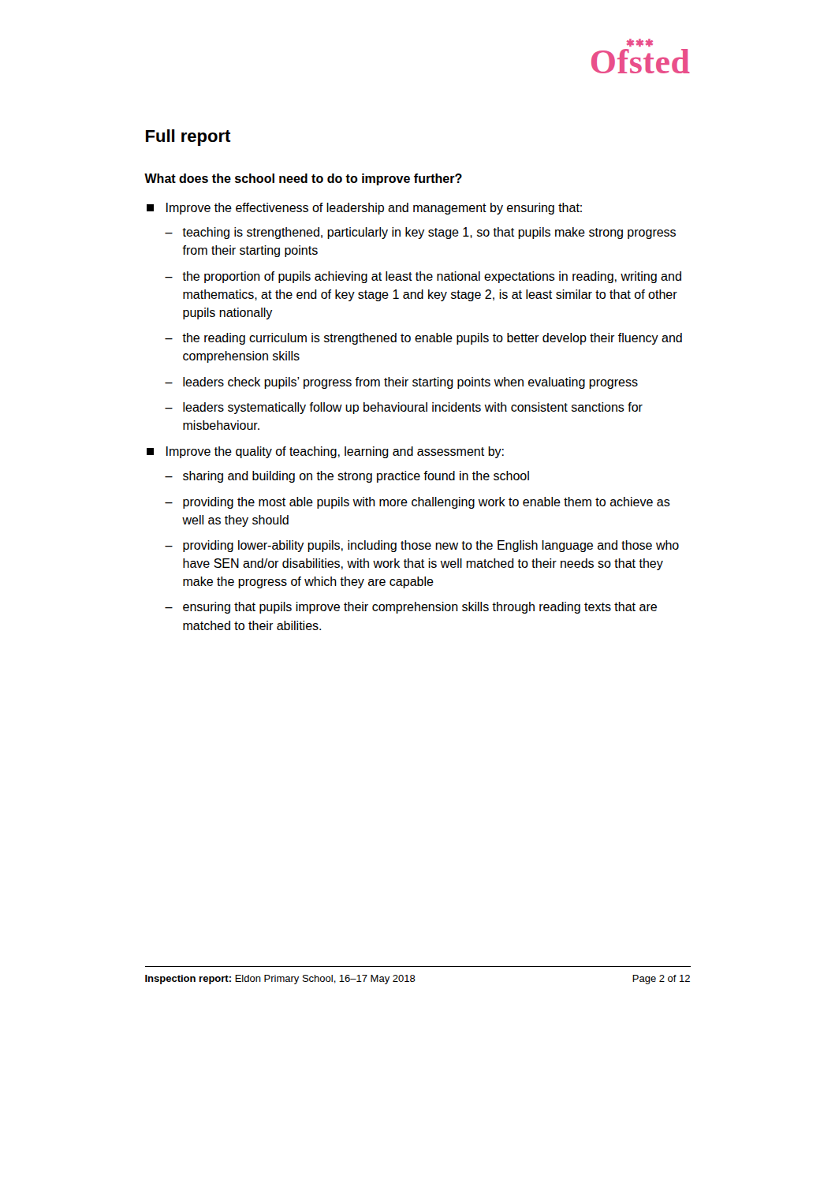✱✱✱ Ofsted
Full report
What does the school need to do to improve further?
Improve the effectiveness of leadership and management by ensuring that:
teaching is strengthened, particularly in key stage 1, so that pupils make strong progress from their starting points
the proportion of pupils achieving at least the national expectations in reading, writing and mathematics, at the end of key stage 1 and key stage 2, is at least similar to that of other pupils nationally
the reading curriculum is strengthened to enable pupils to better develop their fluency and comprehension skills
leaders check pupils’ progress from their starting points when evaluating progress
leaders systematically follow up behavioural incidents with consistent sanctions for misbehaviour.
Improve the quality of teaching, learning and assessment by:
sharing and building on the strong practice found in the school
providing the most able pupils with more challenging work to enable them to achieve as well as they should
providing lower-ability pupils, including those new to the English language and those who have SEN and/or disabilities, with work that is well matched to their needs so that they make the progress of which they are capable
ensuring that pupils improve their comprehension skills through reading texts that are matched to their abilities.
Inspection report: Eldon Primary School, 16–17 May 2018
Page 2 of 12